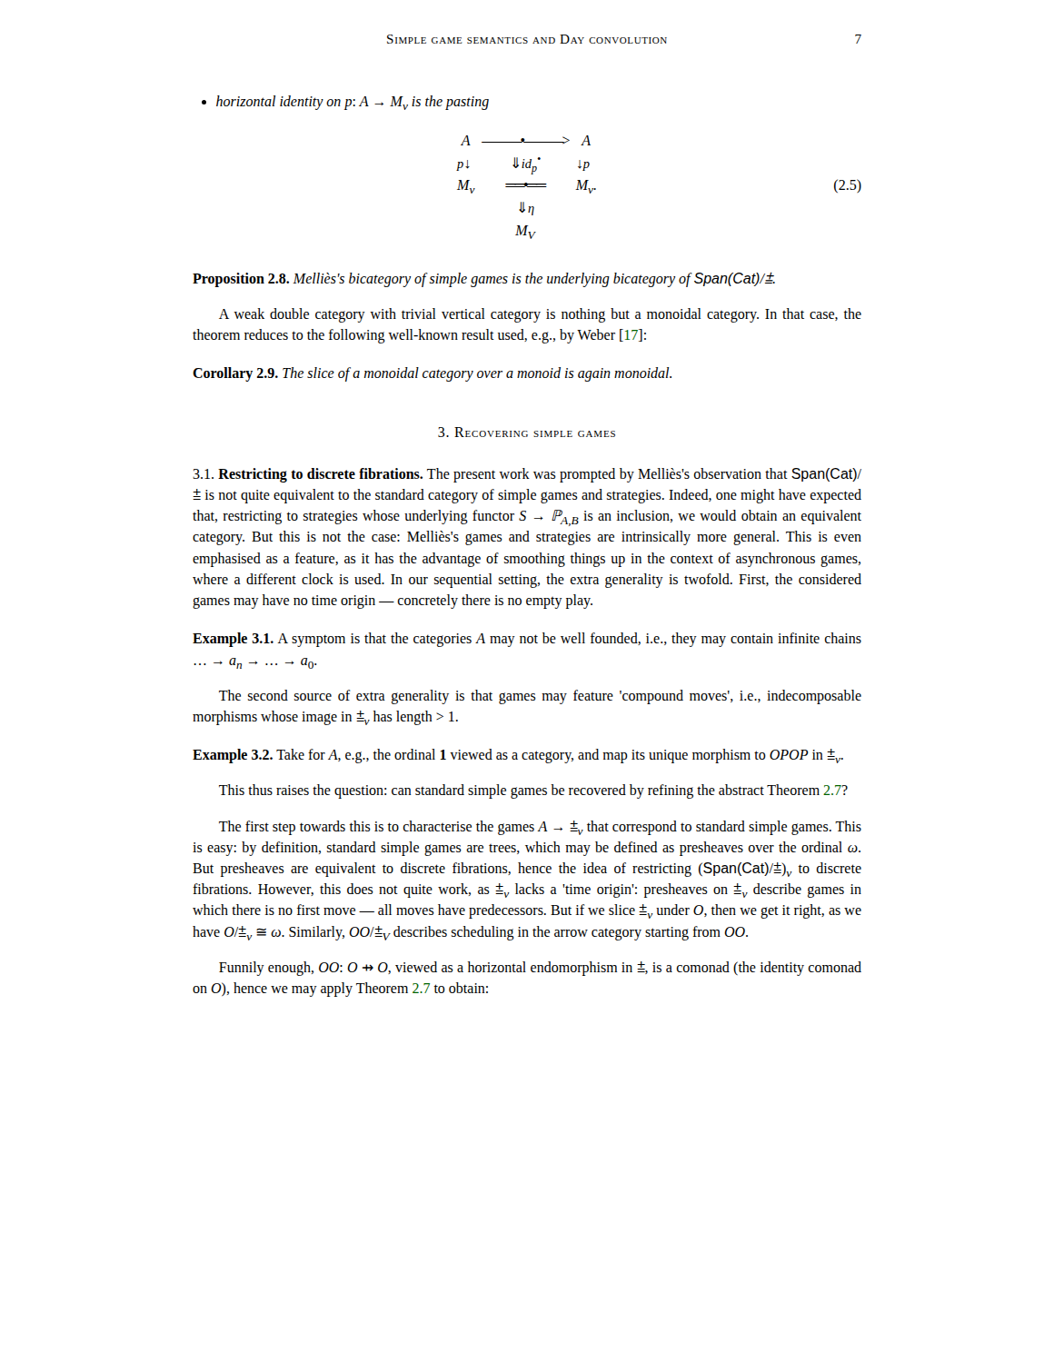Simple game semantics and Day convolution 7
horizontal identity on p: A → Mv is the pasting
(2.5)
| A | ———•———> | A |
| p ↓ | ⇓ id p • | ↓ p |
| M v | ══•══ | M v . |
| | ⇓ η | |
| | M V | |
Proposition 2.8. Melliès's bicategory of simple games is the underlying bicategory of Span(Cat)/⩲.
A weak double category with trivial vertical category is nothing but a monoidal category. In that case, the theorem reduces to the following well-known result used, e.g., by Weber [17]:
Corollary 2.9. The slice of a monoidal category over a monoid is again monoidal.
3. Recovering simple games
3.1. Restricting to discrete fibrations.
The present work was prompted by Melliès's observation that Span(Cat)/⩲ is not quite equivalent to the standard category of simple games and strategies. Indeed, one might have expected that, restricting to strategies whose underlying functor S → ℙA,B is an inclusion, we would obtain an equivalent category. But this is not the case: Melliès's games and strategies are intrinsically more general. This is even emphasised as a feature, as it has the advantage of smoothing things up in the context of asynchronous games, where a different clock is used. In our sequential setting, the extra generality is twofold. First, the considered games may have no time origin — concretely there is no empty play.
Example 3.1. A symptom is that the categories A may not be well founded, i.e., they may contain infinite chains … → an → … → a0.
The second source of extra generality is that games may feature 'compound moves', i.e., indecomposable morphisms whose image in ⩲v has length > 1.
Example 3.2. Take for A, e.g., the ordinal 1 viewed as a category, and map its unique morphism to OPOP in ⩲v.
This thus raises the question: can standard simple games be recovered by refining the abstract Theorem 2.7?
The first step towards this is to characterise the games A → ⩲v that correspond to standard simple games. This is easy: by definition, standard simple games are trees, which may be defined as presheaves over the ordinal ω. But presheaves are equivalent to discrete fibrations, hence the idea of restricting (Span(Cat)/⩲)v to discrete fibrations. However, this does not quite work, as ⩲v lacks a 'time origin': presheaves on ⩲v describe games in which there is no first move — all moves have predecessors. But if we slice ⩲v under O, then we get it right, as we have O/⩲v ≅ ω. Similarly, OO/⩲V describes scheduling in the arrow category starting from OO.
Funnily enough, OO: O ⇸ O, viewed as a horizontal endomorphism in ⩲, is a comonad (the identity comonad on O), hence we may apply Theorem 2.7 to obtain: